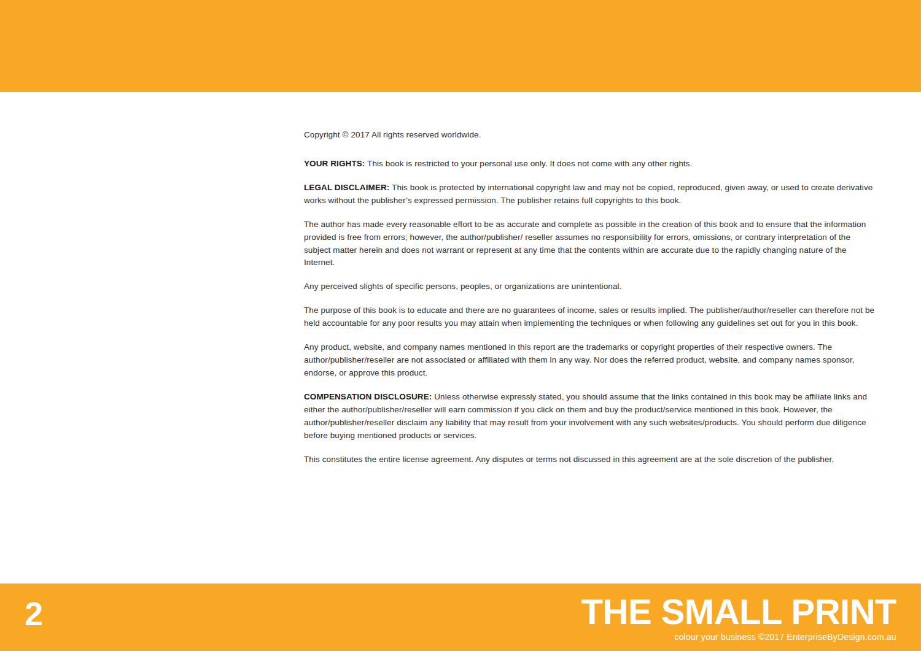Copyright © 2017 All rights reserved worldwide.
YOUR RIGHTS: This book is restricted to your personal use only. It does not come with any other rights.
LEGAL DISCLAIMER: This book is protected by international copyright law and may not be copied, reproduced, given away, or used to create derivative works without the publisher’s expressed permission. The publisher retains full copyrights to this book.
The author has made every reasonable effort to be as accurate and complete as possible in the creation of this book and to ensure that the information provided is free from errors; however, the author/publisher/ reseller assumes no responsibility for errors, omissions, or contrary interpretation of the subject matter herein and does not warrant or represent at any time that the contents within are accurate due to the rapidly changing nature of the Internet.
Any perceived slights of specific persons, peoples, or organizations are unintentional.
The purpose of this book is to educate and there are no guarantees of income, sales or results implied. The publisher/author/reseller can therefore not be held accountable for any poor results you may attain when implementing the techniques or when following any guidelines set out for you in this book.
Any product, website, and company names mentioned in this report are the trademarks or copyright properties of their respective owners. The author/publisher/reseller are not associated or affiliated with them in any way. Nor does the referred product, website, and company names sponsor, endorse, or approve this product.
COMPENSATION DISCLOSURE: Unless otherwise expressly stated, you should assume that the links contained in this book may be affiliate links and either the author/publisher/reseller will earn commission if you click on them and buy the product/service mentioned in this book. However, the author/publisher/reseller disclaim any liability that may result from your involvement with any such websites/products. You should perform due diligence before buying mentioned products or services.
This constitutes the entire license agreement. Any disputes or terms not discussed in this agreement are at the sole discretion of the publisher.
2
THE SMALL PRINT
colour your business ©2017 EnterpriseByDesign.com.au